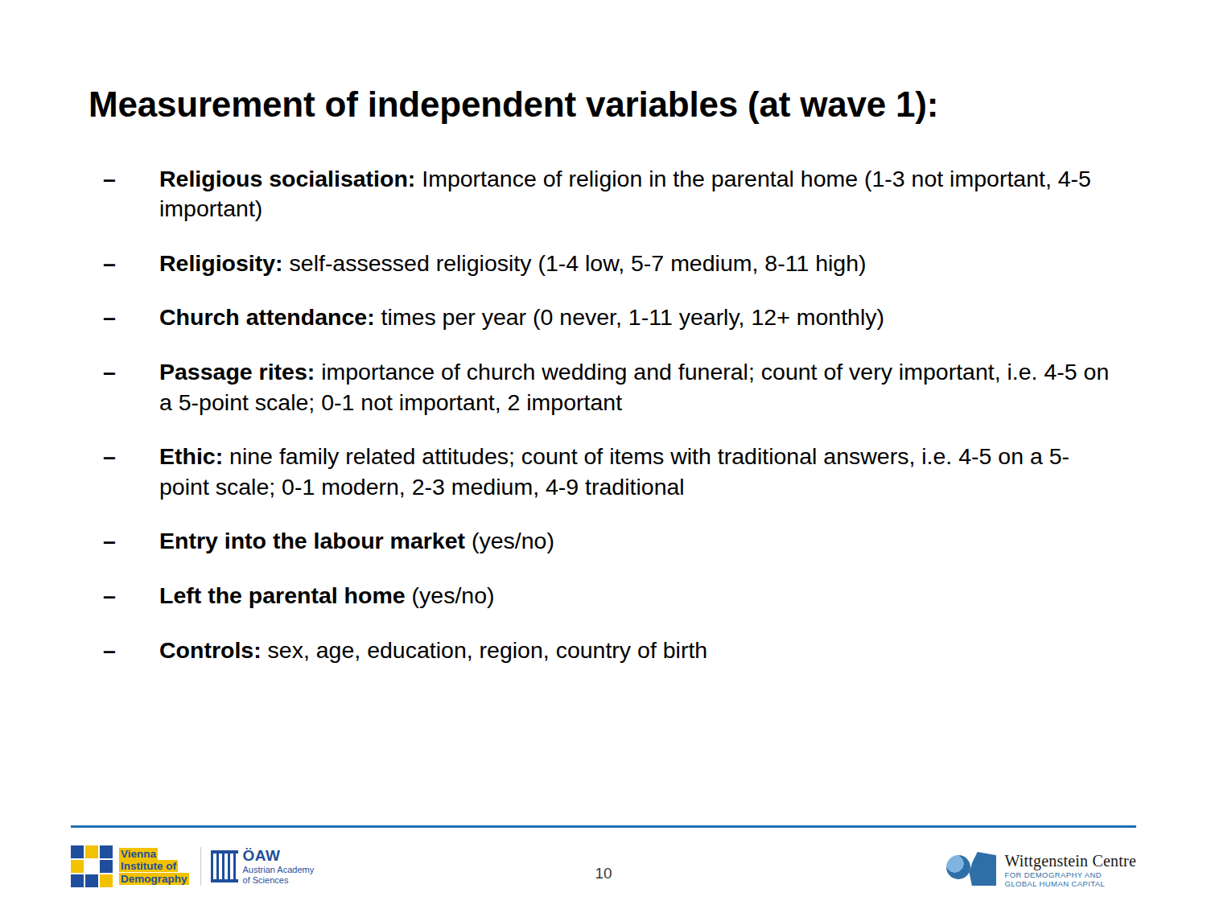Measurement of independent variables (at wave 1):
Religious socialisation: Importance of religion in the parental home (1-3 not important, 4-5 important)
Religiosity: self-assessed religiosity (1-4 low, 5-7 medium, 8-11 high)
Church attendance: times per year (0 never, 1-11 yearly, 12+ monthly)
Passage rites: importance of church wedding and funeral; count of very important, i.e. 4-5 on a 5-point scale; 0-1 not important, 2 important
Ethic: nine family related attitudes; count of items with traditional answers, i.e. 4-5 on a 5-point scale; 0-1 modern, 2-3 medium, 4-9 traditional
Entry into the labour market (yes/no)
Left the parental home (yes/no)
Controls: sex, age, education, region, country of birth
10
Vienna
Institute of
Demography
ÖAW Austrian Academy
of Sciences
Wittgenstein Centre for Demography and Global Human Capital